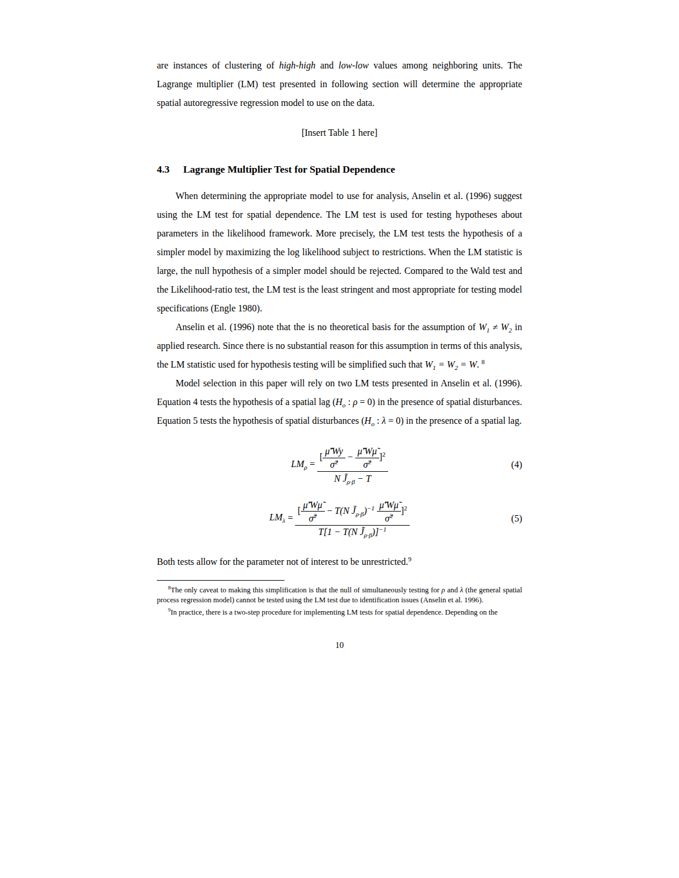are instances of clustering of high-high and low-low values among neighboring units. The Lagrange multiplier (LM) test presented in following section will determine the appropriate spatial autoregressive regression model to use on the data.
[Insert Table 1 here]
4.3 Lagrange Multiplier Test for Spatial Dependence
When determining the appropriate model to use for analysis, Anselin et al. (1996) suggest using the LM test for spatial dependence. The LM test is used for testing hypotheses about parameters in the likelihood framework. More precisely, the LM test tests the hypothesis of a simpler model by maximizing the log likelihood subject to restrictions. When the LM statistic is large, the null hypothesis of a simpler model should be rejected. Compared to the Wald test and the Likelihood-ratio test, the LM test is the least stringent and most appropriate for testing model specifications (Engle 1980).
Anselin et al. (1996) note that the is no theoretical basis for the assumption of W1 ≠ W2 in applied research. Since there is no substantial reason for this assumption in terms of this analysis, the LM statistic used for hypothesis testing will be simplified such that W1 = W2 = W. 8
Model selection in this paper will rely on two LM tests presented in Anselin et al. (1996). Equation 4 tests the hypothesis of a spatial lag (Ho : ρ = 0) in the presence of spatial disturbances. Equation 5 tests the hypothesis of spatial disturbances (Ho : λ = 0) in the presence of a spatial lag.
LMρ = [μ̃′Wy σ̃2 − μ̃′Wμ̃σ̃2]2 N J̃ρ·β − T
(4)
LMλ = [μ̃′Wμ̃σ̃2 − T(N J̃ρ·β)−1 μ̃′Wμ̃σ̃2]2 T[1 − T(N J̃ρ·β)]−1
(5)
Both tests allow for the parameter not of interest to be unrestricted.9
8The only caveat to making this simplification is that the null of simultaneously testing for ρ and λ (the general spatial process regression model) cannot be tested using the LM test due to identification issues (Anselin et al. 1996).
9In practice, there is a two-step procedure for implementing LM tests for spatial dependence. Depending on the
10